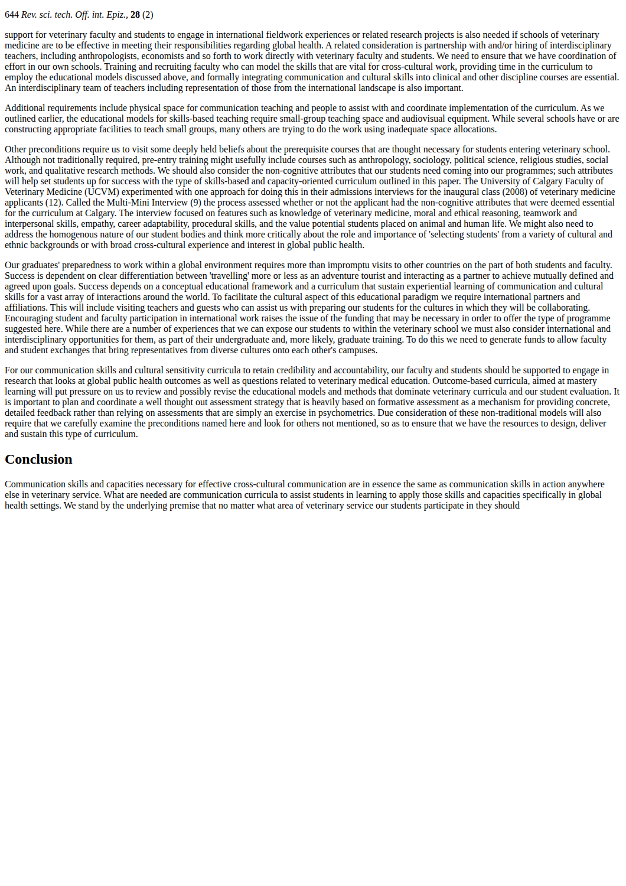644 Rev. sci. tech. Off. int. Epiz., 28 (2)
support for veterinary faculty and students to engage in international fieldwork experiences or related research projects is also needed if schools of veterinary medicine are to be effective in meeting their responsibilities regarding global health. A related consideration is partnership with and/or hiring of interdisciplinary teachers, including anthropologists, economists and so forth to work directly with veterinary faculty and students. We need to ensure that we have coordination of effort in our own schools. Training and recruiting faculty who can model the skills that are vital for cross-cultural work, providing time in the curriculum to employ the educational models discussed above, and formally integrating communication and cultural skills into clinical and other discipline courses are essential. An interdisciplinary team of teachers including representation of those from the international landscape is also important.
Additional requirements include physical space for communication teaching and people to assist with and coordinate implementation of the curriculum. As we outlined earlier, the educational models for skills-based teaching require small-group teaching space and audiovisual equipment. While several schools have or are constructing appropriate facilities to teach small groups, many others are trying to do the work using inadequate space allocations.
Other preconditions require us to visit some deeply held beliefs about the prerequisite courses that are thought necessary for students entering veterinary school. Although not traditionally required, pre-entry training might usefully include courses such as anthropology, sociology, political science, religious studies, social work, and qualitative research methods. We should also consider the non-cognitive attributes that our students need coming into our programmes; such attributes will help set students up for success with the type of skills-based and capacity-oriented curriculum outlined in this paper. The University of Calgary Faculty of Veterinary Medicine (UCVM) experimented with one approach for doing this in their admissions interviews for the inaugural class (2008) of veterinary medicine applicants (12). Called the Multi-Mini Interview (9) the process assessed whether or not the applicant had the non-cognitive attributes that were deemed essential for the curriculum at Calgary. The interview focused on features such as knowledge of veterinary medicine, moral and ethical reasoning, teamwork and interpersonal skills, empathy, career adaptability, procedural skills, and the value potential students placed on animal and human life. We might also need to address the homogenous nature of our student bodies and think more critically about the role and importance of 'selecting students' from a variety of cultural and ethnic backgrounds or with broad cross-cultural experience and interest in global public health.
Our graduates' preparedness to work within a global environment requires more than impromptu visits to other countries on the part of both students and faculty. Success is dependent on clear differentiation between 'travelling' more or less as an adventure tourist and interacting as a partner to achieve mutually defined and agreed upon goals. Success depends on a conceptual educational framework and a curriculum that sustain experiential learning of communication and cultural skills for a vast array of interactions around the world. To facilitate the cultural aspect of this educational paradigm we require international partners and affiliations. This will include visiting teachers and guests who can assist us with preparing our students for the cultures in which they will be collaborating. Encouraging student and faculty participation in international work raises the issue of the funding that may be necessary in order to offer the type of programme suggested here. While there are a number of experiences that we can expose our students to within the veterinary school we must also consider international and interdisciplinary opportunities for them, as part of their undergraduate and, more likely, graduate training. To do this we need to generate funds to allow faculty and student exchanges that bring representatives from diverse cultures onto each other's campuses.
For our communication skills and cultural sensitivity curricula to retain credibility and accountability, our faculty and students should be supported to engage in research that looks at global public health outcomes as well as questions related to veterinary medical education. Outcome-based curricula, aimed at mastery learning will put pressure on us to review and possibly revise the educational models and methods that dominate veterinary curricula and our student evaluation. It is important to plan and coordinate a well thought out assessment strategy that is heavily based on formative assessment as a mechanism for providing concrete, detailed feedback rather than relying on assessments that are simply an exercise in psychometrics. Due consideration of these non-traditional models will also require that we carefully examine the preconditions named here and look for others not mentioned, so as to ensure that we have the resources to design, deliver and sustain this type of curriculum.
Conclusion
Communication skills and capacities necessary for effective cross-cultural communication are in essence the same as communication skills in action anywhere else in veterinary service. What are needed are communication curricula to assist students in learning to apply those skills and capacities specifically in global health settings. We stand by the underlying premise that no matter what area of veterinary service our students participate in they should